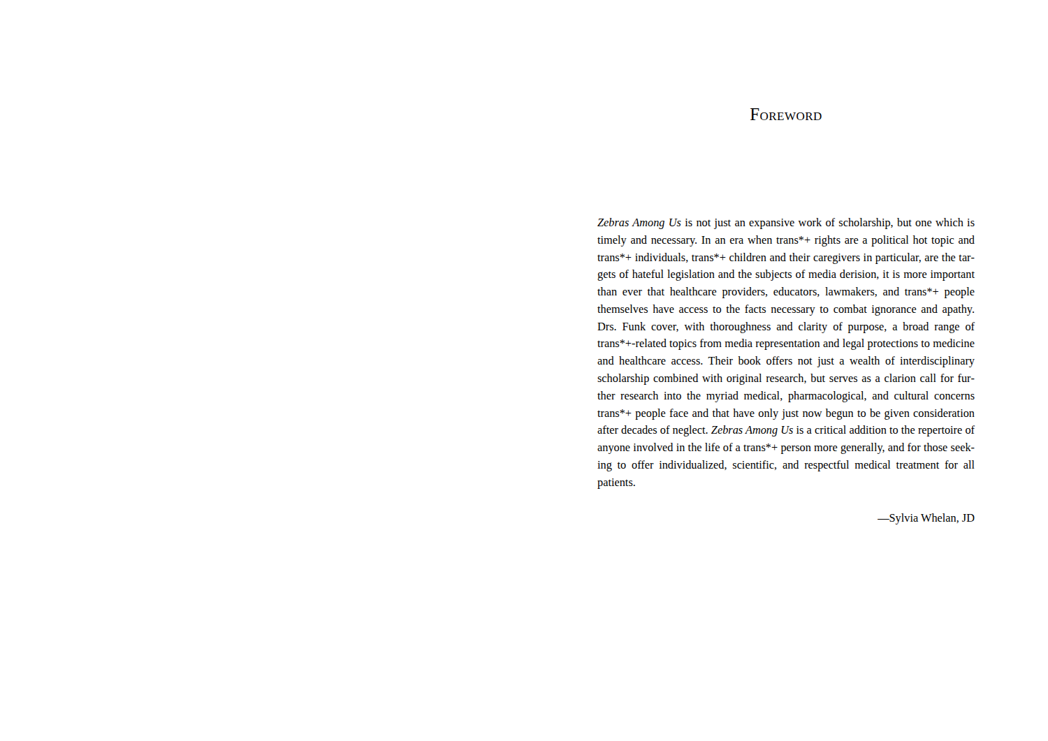Foreword
Zebras Among Us is not just an expansive work of scholarship, but one which is timely and necessary. In an era when trans*+ rights are a political hot topic and trans*+ individuals, trans*+ children and their caregivers in particular, are the targets of hateful legislation and the subjects of media derision, it is more important than ever that healthcare providers, educators, lawmakers, and trans*+ people themselves have access to the facts necessary to combat ignorance and apathy. Drs. Funk cover, with thoroughness and clarity of purpose, a broad range of trans*+-related topics from media representation and legal protections to medicine and healthcare access. Their book offers not just a wealth of interdisciplinary scholarship combined with original research, but serves as a clarion call for further research into the myriad medical, pharmacological, and cultural concerns trans*+ people face and that have only just now begun to be given consideration after decades of neglect. Zebras Among Us is a critical addition to the repertoire of anyone involved in the life of a trans*+ person more generally, and for those seeking to offer individualized, scientific, and respectful medical treatment for all patients.
—Sylvia Whelan, JD